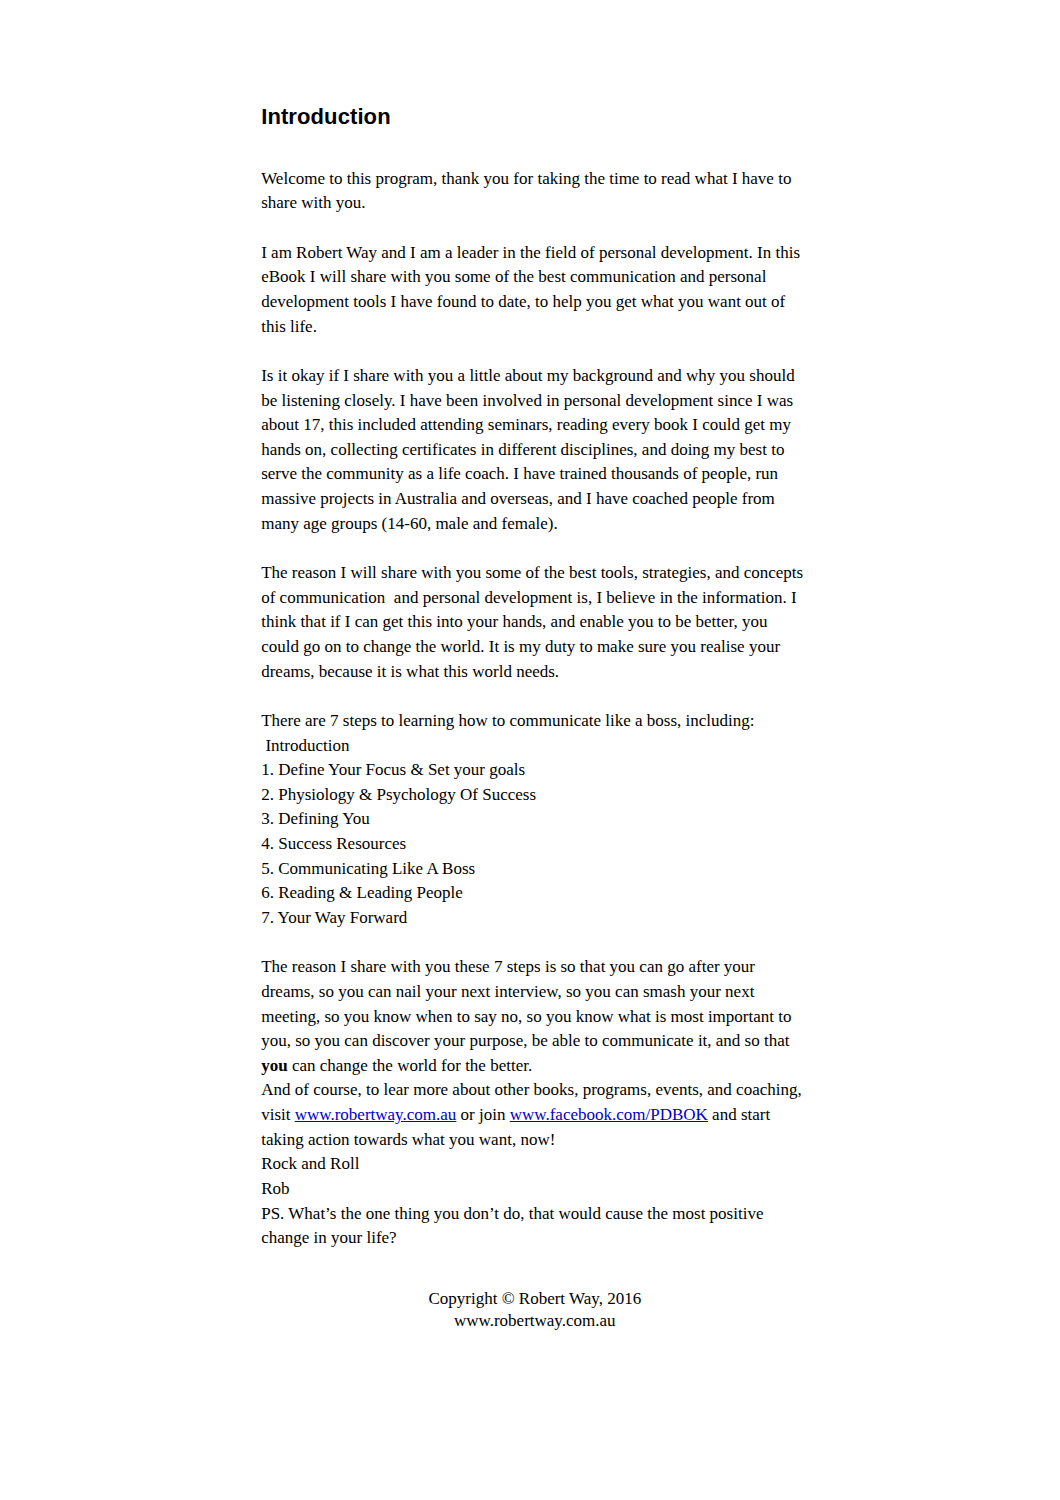Introduction
Welcome to this program, thank you for taking the time to read what I have to share with you.
I am Robert Way and I am a leader in the field of personal development. In this eBook I will share with you some of the best communication and personal development tools I have found to date, to help you get what you want out of this life.
Is it okay if I share with you a little about my background and why you should be listening closely. I have been involved in personal development since I was about 17, this included attending seminars, reading every book I could get my hands on, collecting certificates in different disciplines, and doing my best to serve the community as a life coach. I have trained thousands of people, run massive projects in Australia and overseas, and I have coached people from many age groups (14-60, male and female).
The reason I will share with you some of the best tools, strategies, and concepts of communication and personal development is, I believe in the information. I think that if I can get this into your hands, and enable you to be better, you could go on to change the world. It is my duty to make sure you realise your dreams, because it is what this world needs.
There are 7 steps to learning how to communicate like a boss, including:
Introduction
1. Define Your Focus & Set your goals
2. Physiology & Psychology Of Success
3. Defining You
4. Success Resources
5. Communicating Like A Boss
6. Reading & Leading People
7. Your Way Forward
The reason I share with you these 7 steps is so that you can go after your dreams, so you can nail your next interview, so you can smash your next meeting, so you know when to say no, so you know what is most important to you, so you can discover your purpose, be able to communicate it, and so that you can change the world for the better.
And of course, to lear more about other books, programs, events, and coaching, visit www.robertway.com.au or join www.facebook.com/PDBOK and start taking action towards what you want, now!
Rock and Roll
Rob
PS. What’s the one thing you don’t do, that would cause the most positive change in your life?
Copyright © Robert Way, 2016
www.robertway.com.au